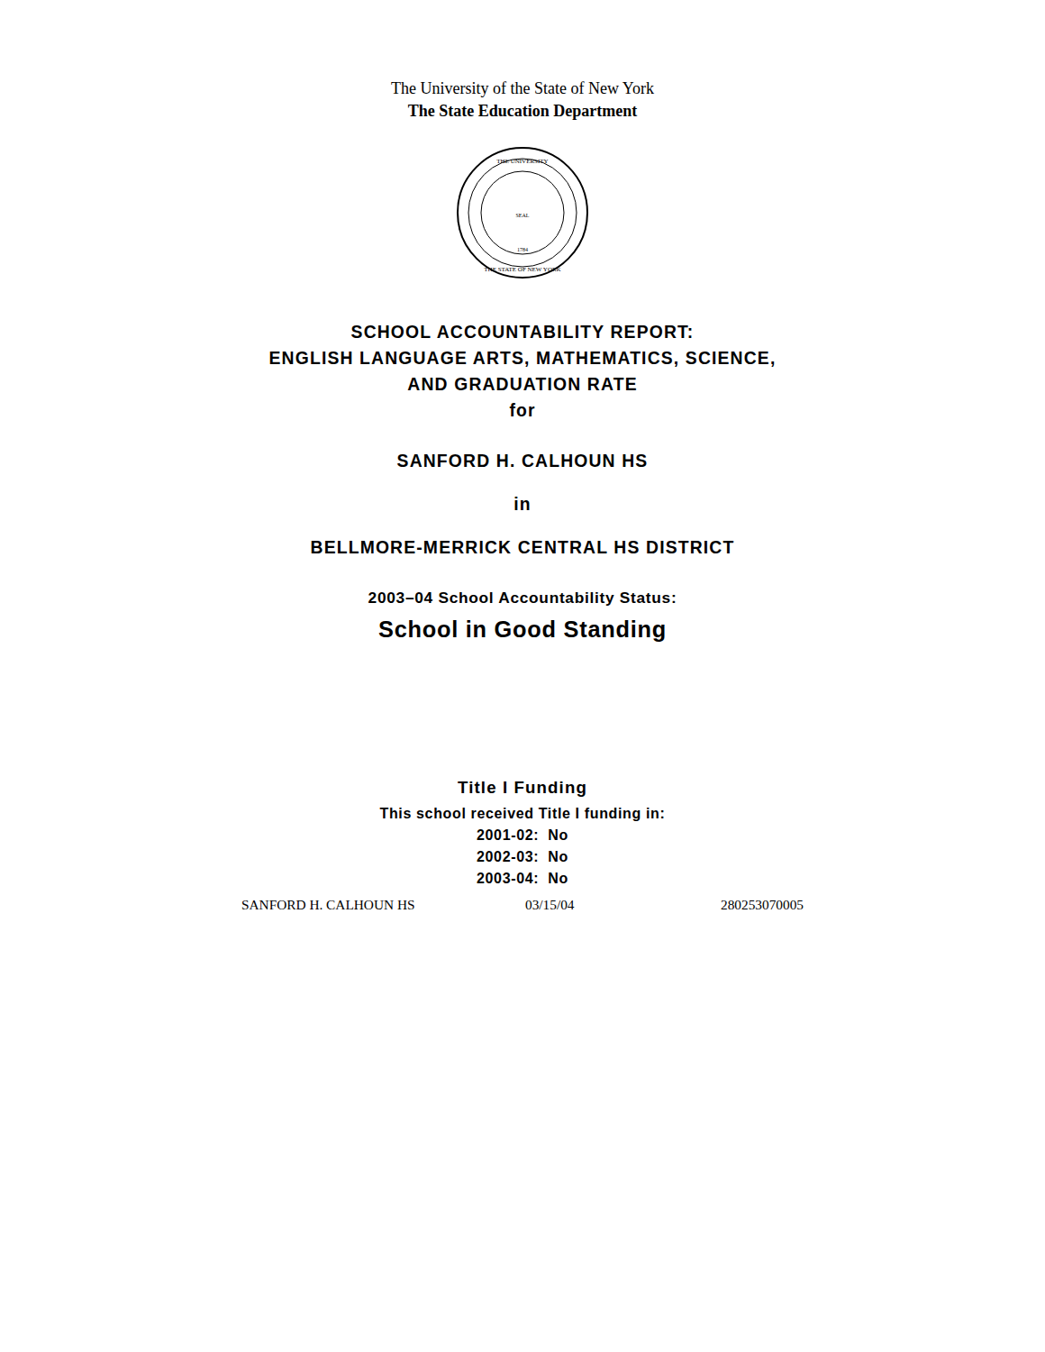The University of the State of New York
The State Education Department
SCHOOL ACCOUNTABILITY REPORT:
ENGLISH LANGUAGE ARTS, MATHEMATICS, SCIENCE,
AND GRADUATION RATE
for
SANFORD H. CALHOUN HS
in
BELLMORE-MERRICK CENTRAL HS DISTRICT
2003–04 School Accountability Status:
School in Good Standing
Title I Funding
This school received Title I funding in:
2001-02: No
2002-03: No
2003-04: No
SANFORD H. CALHOUN HS
03/15/04
280253070005